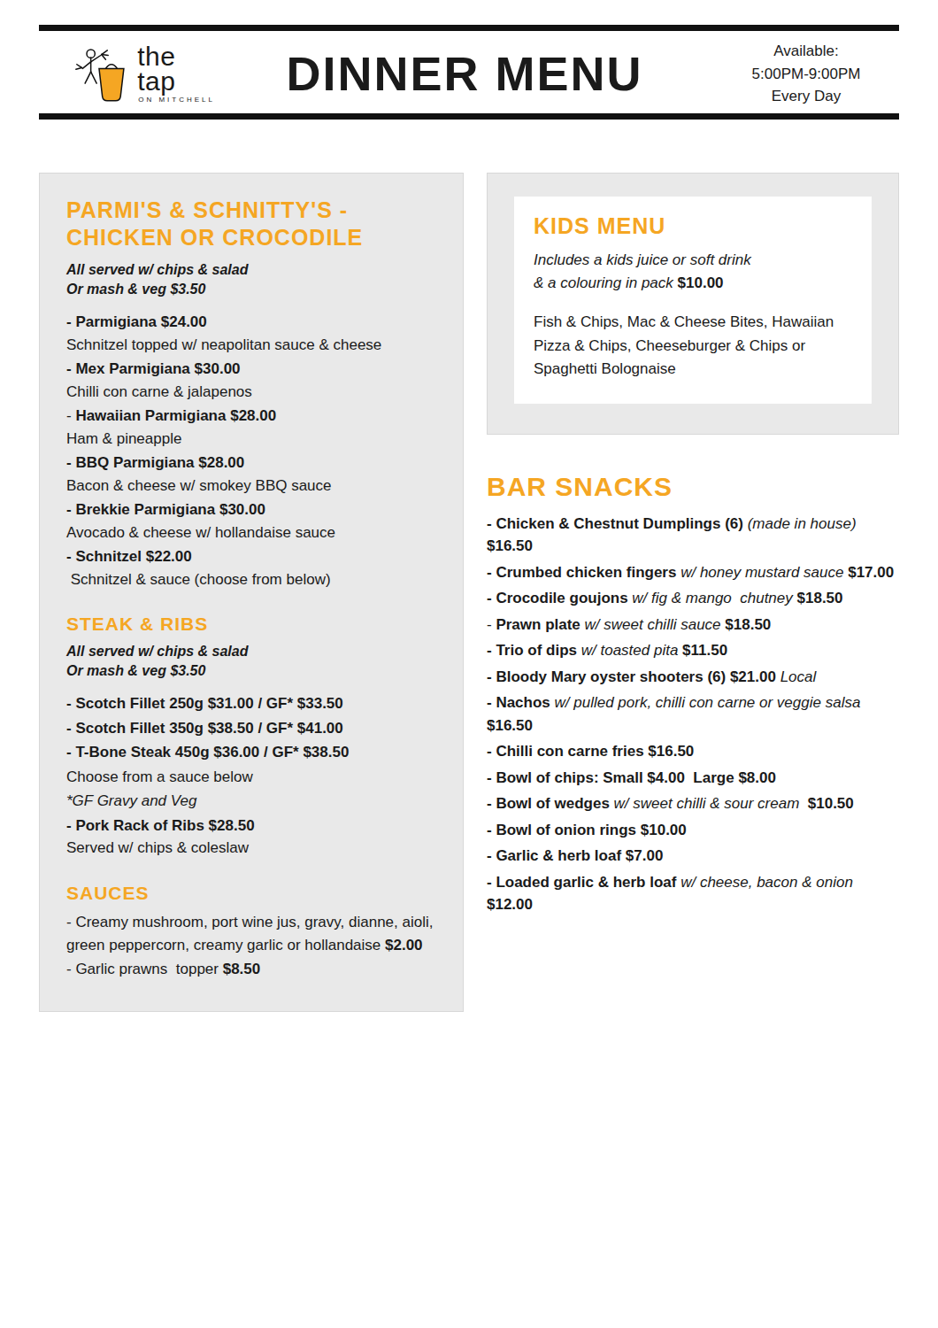the tap ON MITCHELL
DINNER MENU
Available:
5:00PM-9:00PM
Every Day
PARMI'S & SCHNITTY'S -
CHICKEN OR CROCODILE
All served w/ chips & salad
Or mash & veg $3.50
- Parmigiana $24.00 Schnitzel topped w/ neapolitan sauce & cheese
- Mex Parmigiana $30.00 Chilli con carne & jalapenos
- Hawaiian Parmigiana $28.00 Ham & pineapple
- BBQ Parmigiana $28.00 Bacon & cheese w/ smokey BBQ sauce
- Brekkie Parmigiana $30.00 Avocado & cheese w/ hollandaise sauce
- Schnitzel $22.00 Schnitzel & sauce (choose from below)
STEAK & RIBS
All served w/ chips & salad
Or mash & veg $3.50
- Scotch Fillet 250g $31.00 / GF* $33.50
- Scotch Fillet 350g $38.50 / GF* $41.00
- T-Bone Steak 450g $36.00 / GF* $38.50
Choose from a sauce below
*GF Gravy and Veg
- Pork Rack of Ribs $28.50 Served w/ chips & coleslaw
SAUCES
- Creamy mushroom, port wine jus, gravy, dianne, aioli, green peppercorn, creamy garlic or hollandaise $2.00
- Garlic prawns topper $8.50
KIDS MENU
Includes a kids juice or soft drink
& a colouring in pack $10.00
Fish & Chips, Mac & Cheese Bites, Hawaiian Pizza & Chips, Cheeseburger & Chips or Spaghetti Bolognaise
BAR SNACKS
- Chicken & Chestnut Dumplings (6) (made in house) $16.50
- Crumbed chicken fingers w/ honey mustard sauce $17.00
- Crocodile goujons w/ fig & mango chutney $18.50
- Prawn plate w/ sweet chilli sauce $18.50
- Trio of dips w/ toasted pita $11.50
- Bloody Mary oyster shooters (6) $21.00 Local
- Nachos w/ pulled pork, chilli con carne or veggie salsa $16.50
- Chilli con carne fries $16.50
- Bowl of chips: Small $4.00 Large $8.00
- Bowl of wedges w/ sweet chilli & sour cream $10.50
- Bowl of onion rings $10.00
- Garlic & herb loaf $7.00
- Loaded garlic & herb loaf w/ cheese, bacon & onion $12.00